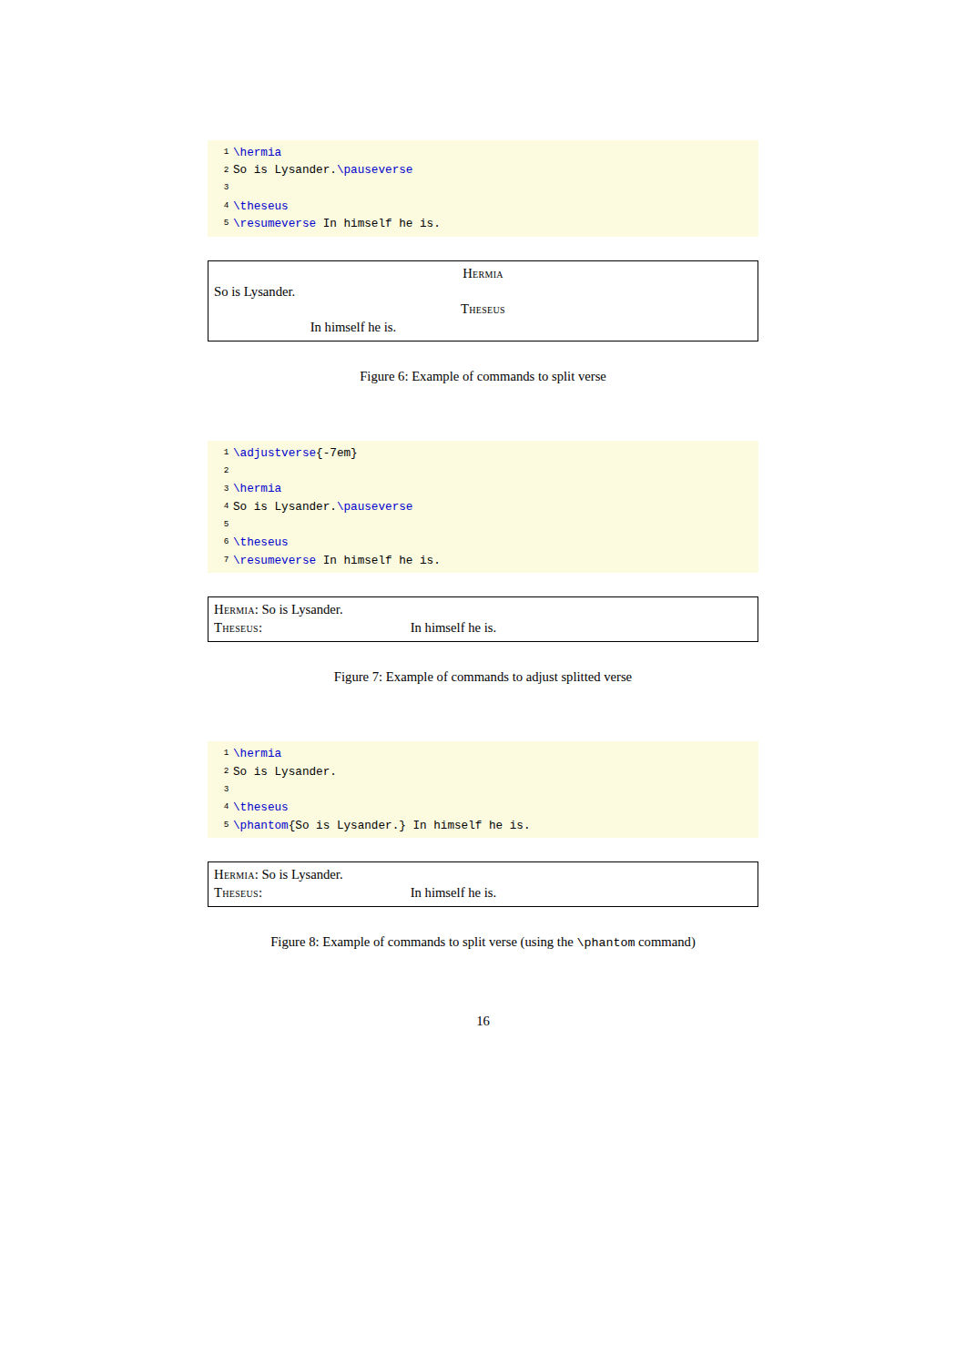\hermia
So is Lysander.\pauseverse
\theseus
\resumeverse In himself he is.
Hermia
So is Lysander.
Theseus
In himself he is.
Figure 6: Example of commands to split verse
\adjustverse{-7em}
\hermia
So is Lysander.\pauseverse
\theseus
\resumeverse In himself he is.
Hermia: So is Lysander.
Theseus: In himself he is.
Figure 7: Example of commands to adjust splitted verse
\hermia
So is Lysander.
\theseus
\phantom{So is Lysander.} In himself he is.
Hermia: So is Lysander.
Theseus: In himself he is.
Figure 8: Example of commands to split verse (using the \phantom command)
16